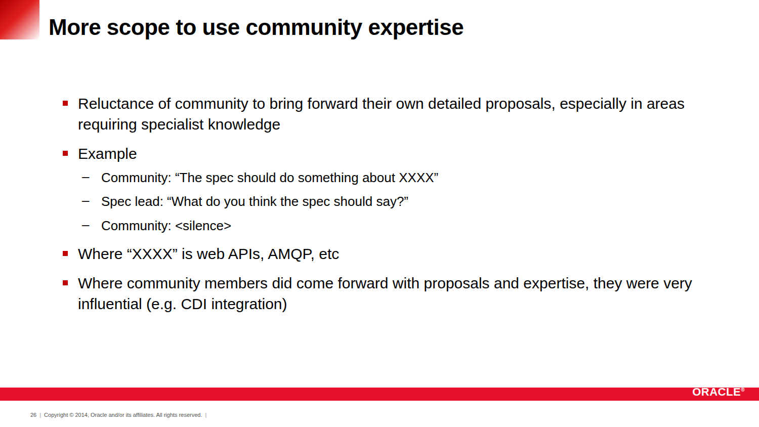More scope to use community expertise
Reluctance of community to bring forward their own detailed proposals, especially in areas requiring specialist knowledge
Example
Community: “The spec should do something about XXXX”
Spec lead: “What do you think the spec should say?”
Community: <silence>
Where “XXXX” is web APIs, AMQP, etc
Where community members did come forward with proposals and expertise, they were very influential (e.g. CDI integration)
ORACLE®
26|Copyright © 2014, Oracle and/or its affiliates. All rights reserved.|